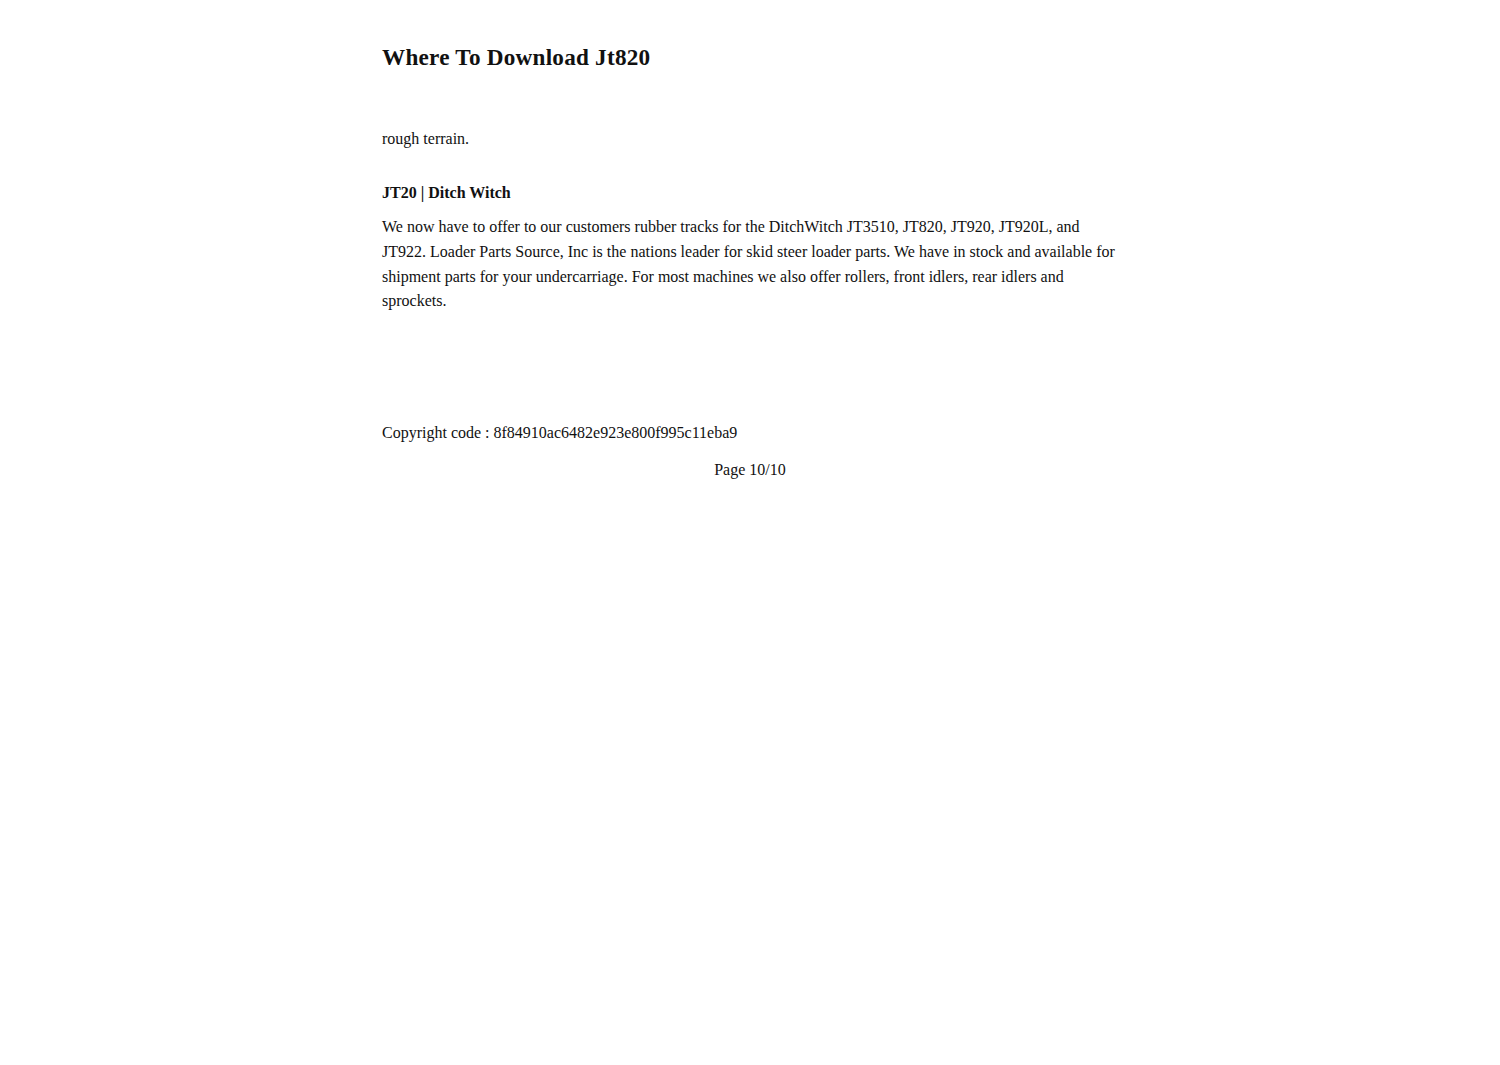Where To Download Jt820
rough terrain.
JT20 | Ditch Witch
We now have to offer to our customers rubber tracks for the DitchWitch JT3510, JT820, JT920, JT920L, and JT922. Loader Parts Source, Inc is the nations leader for skid steer loader parts. We have in stock and available for shipment parts for your undercarriage. For most machines we also offer rollers, front idlers, rear idlers and sprockets.
Copyright code : 8f84910ac6482e923e800f995c11eba9
Page 10/10